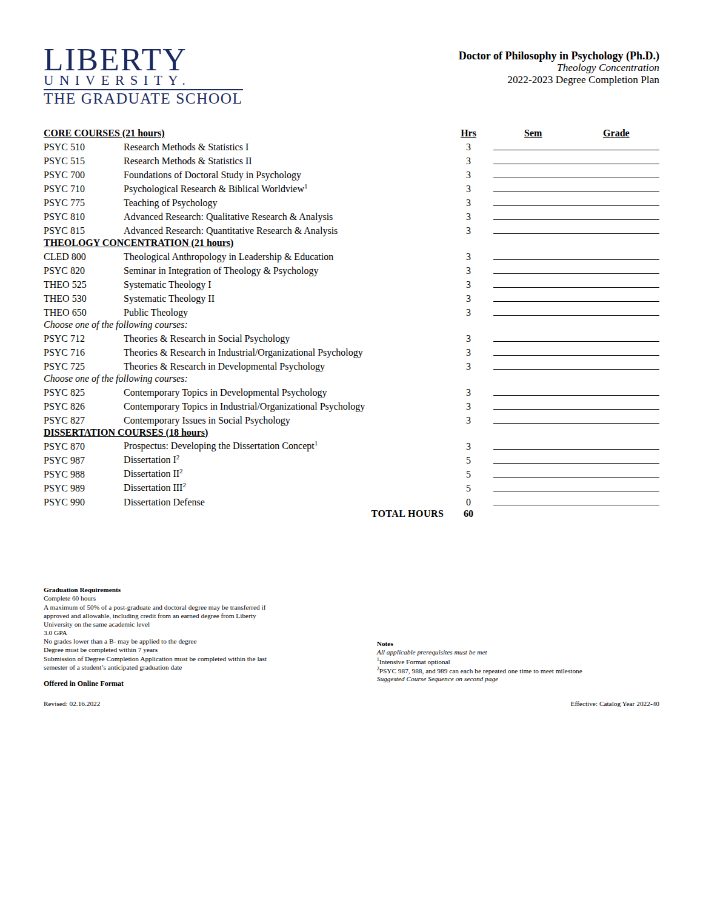LIBERTY
UNIVERSITY.
THE GRADUATE SCHOOL
Doctor of Philosophy in Psychology (Ph.D.)
Theology Concentration
2022-2023 Degree Completion Plan
| CORE COURSES (21 hours) | Hrs | Sem | Grade |
| PSYC 510 | Research Methods & Statistics I | 3 | | |
| PSYC 515 | Research Methods & Statistics II | 3 | | |
| PSYC 700 | Foundations of Doctoral Study in Psychology | 3 | | |
| PSYC 710 | Psychological Research & Biblical Worldview 1 | 3 | | |
| PSYC 775 | Teaching of Psychology | 3 | | |
| PSYC 810 | Advanced Research: Qualitative Research & Analysis | 3 | | |
| PSYC 815 | Advanced Research: Quantitative Research & Analysis | 3 | | |
| THEOLOGY CONCENTRATION (21 hours) |
| CLED 800 | Theological Anthropology in Leadership & Education | 3 | | |
| PSYC 820 | Seminar in Integration of Theology & Psychology | 3 | | |
| THEO 525 | Systematic Theology I | 3 | | |
| THEO 530 | Systematic Theology II | 3 | | |
| THEO 650 | Public Theology | 3 | | |
| Choose one of the following courses: |
| PSYC 712 | Theories & Research in Social Psychology | 3 | | |
| PSYC 716 | Theories & Research in Industrial/Organizational Psychology | 3 | | |
| PSYC 725 | Theories & Research in Developmental Psychology | 3 | | |
| Choose one of the following courses: |
| PSYC 825 | Contemporary Topics in Developmental Psychology | 3 | | |
| PSYC 826 | Contemporary Topics in Industrial/Organizational Psychology | 3 | | |
| PSYC 827 | Contemporary Issues in Social Psychology | 3 | | |
| DISSERTATION COURSES (18 hours) |
| PSYC 870 | Prospectus: Developing the Dissertation Concept 1 | 3 | | |
| PSYC 987 | Dissertation I 2 | 5 | | |
| PSYC 988 | Dissertation II 2 | 5 | | |
| PSYC 989 | Dissertation III 2 | 5 | | |
| PSYC 990 | Dissertation Defense | 0 | | |
| | TOTAL HOURS | 60 | | |
Graduation Requirements
Complete 60 hours
A maximum of 50% of a post-graduate and doctoral degree may be transferred if
approved and allowable, including credit from an earned degree from Liberty
University on the same academic level
3.0 GPA
No grades lower than a B- may be applied to the degree
Degree must be completed within 7 years
Submission of Degree Completion Application must be completed within the last
semester of a student’s anticipated graduation date
Offered in Online Format
Notes
All applicable prerequisites must be met
1Intensive Format optional
2PSYC 987, 988, and 989 can each be repeated one time to meet milestone
Suggested Course Sequence on second page
Revised: 02.16.2022
Effective: Catalog Year 2022-40